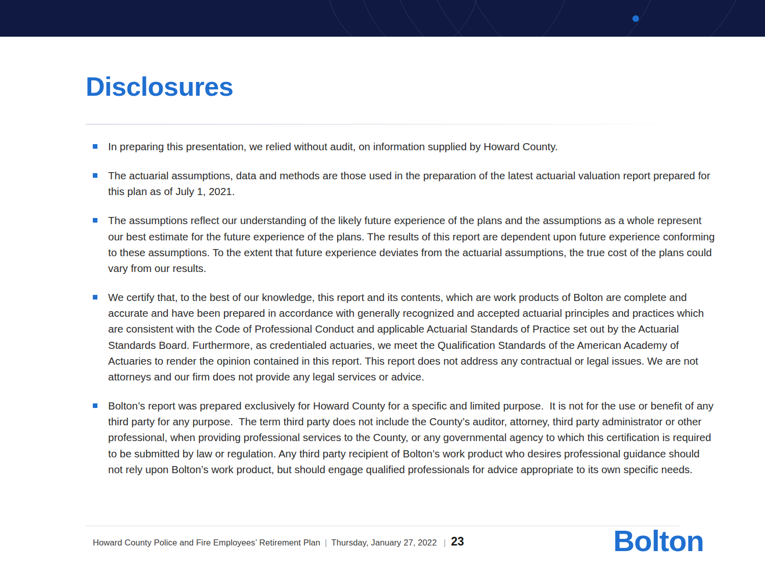Disclosures
In preparing this presentation, we relied without audit, on information supplied by Howard County.
The actuarial assumptions, data and methods are those used in the preparation of the latest actuarial valuation report prepared for this plan as of July 1, 2021.
The assumptions reflect our understanding of the likely future experience of the plans and the assumptions as a whole represent our best estimate for the future experience of the plans. The results of this report are dependent upon future experience conforming to these assumptions. To the extent that future experience deviates from the actuarial assumptions, the true cost of the plans could vary from our results.
We certify that, to the best of our knowledge, this report and its contents, which are work products of Bolton are complete and accurate and have been prepared in accordance with generally recognized and accepted actuarial principles and practices which are consistent with the Code of Professional Conduct and applicable Actuarial Standards of Practice set out by the Actuarial Standards Board. Furthermore, as credentialed actuaries, we meet the Qualification Standards of the American Academy of Actuaries to render the opinion contained in this report. This report does not address any contractual or legal issues. We are not attorneys and our firm does not provide any legal services or advice.
Bolton’s report was prepared exclusively for Howard County for a specific and limited purpose. It is not for the use or benefit of any third party for any purpose. The term third party does not include the County’s auditor, attorney, third party administrator or other professional, when providing professional services to the County, or any governmental agency to which this certification is required to be submitted by law or regulation. Any third party recipient of Bolton’s work product who desires professional guidance should not rely upon Bolton’s work product, but should engage qualified professionals for advice appropriate to its own specific needs.
Howard County Police and Fire Employees’ Retirement Plan | Thursday, January 27, 2022 |23
Bolton